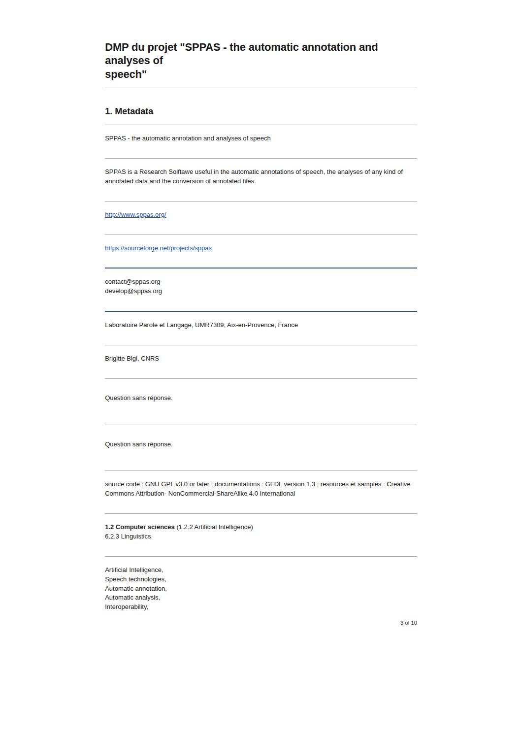DMP du projet "SPPAS - the automatic annotation and analyses of
speech"
1. Metadata
SPPAS - the automatic annotation and analyses of speech
SPPAS is a Research Solftawe useful in the automatic annotations of speech, the analyses of any kind of annotated data and the conversion of annotated files.
http://www.sppas.org/
https://sourceforge.net/projects/sppas
contact@sppas.org
develop@sppas.org
Laboratoire Parole et Langage, UMR7309, Aix-en-Provence, France
Brigitte Bigi, CNRS
Question sans réponse.
Question sans réponse.
source code : GNU GPL v3.0 or later ; documentations : GFDL version 1.3 ; resources et samples : Creative Commons Attribution- NonCommercial-ShareAlike 4.0 International
1.2 Computer sciences (1.2.2 Artificial Intelligence)
6.2.3 Linguistics
Artificial Intelligence,
Speech technologies,
Automatic annotation,
Automatic analysis,
Interoperability,
3 of 10